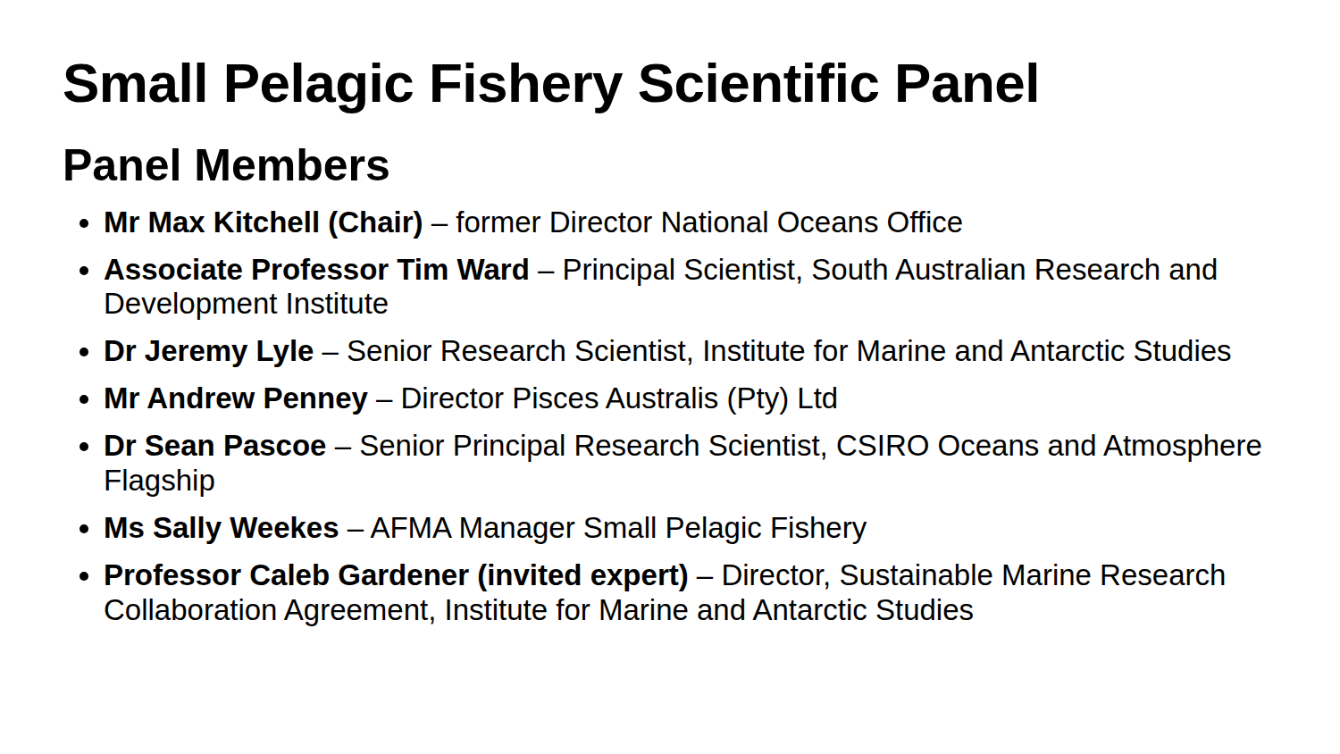Small Pelagic Fishery Scientific Panel
Panel Members
Mr Max Kitchell (Chair) – former Director National Oceans Office
Associate Professor Tim Ward – Principal Scientist, South Australian Research and Development Institute
Dr Jeremy Lyle – Senior Research Scientist, Institute for Marine and Antarctic Studies
Mr Andrew Penney – Director Pisces Australis (Pty) Ltd
Dr Sean Pascoe – Senior Principal Research Scientist, CSIRO Oceans and Atmosphere Flagship
Ms Sally Weekes – AFMA Manager Small Pelagic Fishery
Professor Caleb Gardener (invited expert) – Director, Sustainable Marine Research Collaboration Agreement, Institute for Marine and Antarctic Studies